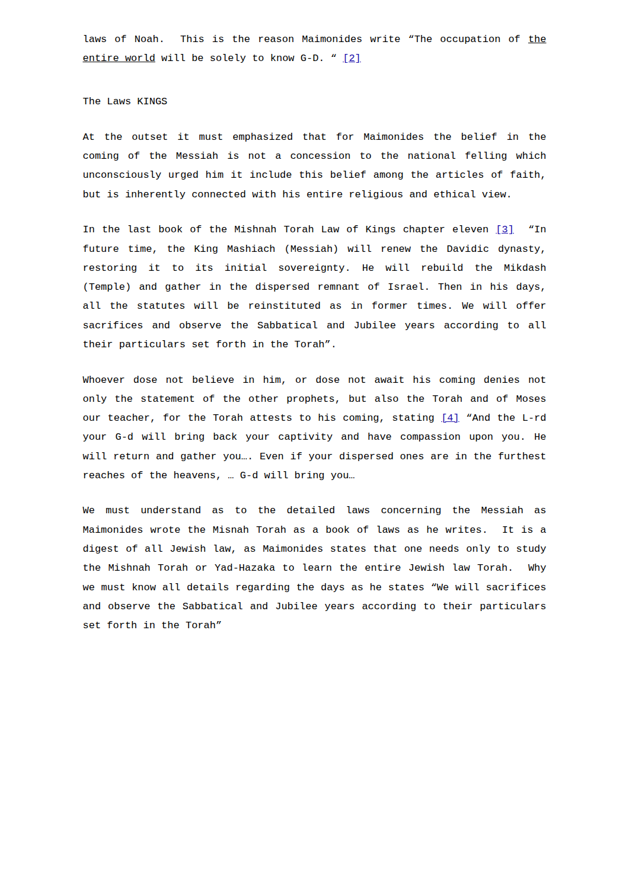laws of Noah. This is the reason Maimonides write “The occupation of the entire world will be solely to know G-D. “ [2]
The Laws KINGS
At the outset it must emphasized that for Maimonides the belief in the coming of the Messiah is not a concession to the national felling which unconsciously urged him it include this belief among the articles of faith, but is inherently connected with his entire religious and ethical view.
In the last book of the Mishnah Torah Law of Kings chapter eleven [3] “In future time, the King Mashiach (Messiah) will renew the Davidic dynasty, restoring it to its initial sovereignty. He will rebuild the Mikdash (Temple) and gather in the dispersed remnant of Israel. Then in his days, all the statutes will be reinstituted as in former times. We will offer sacrifices and observe the Sabbatical and Jubilee years according to all their particulars set forth in the Torah”.
Whoever dose not believe in him, or dose not await his coming denies not only the statement of the other prophets, but also the Torah and of Moses our teacher, for the Torah attests to his coming, stating [4] “And the L-rd your G-d will bring back your captivity and have compassion upon you. He will return and gather you…. Even if your dispersed ones are in the furthest reaches of the heavens, … G-d will bring you…
We must understand as to the detailed laws concerning the Messiah as Maimonides wrote the Misnah Torah as a book of laws as he writes. It is a digest of all Jewish law, as Maimonides states that one needs only to study the Mishnah Torah or Yad-Hazaka to learn the entire Jewish law Torah. Why we must know all details regarding the days as he states “We will sacrifices and observe the Sabbatical and Jubilee years according to their particulars set forth in the Torah”